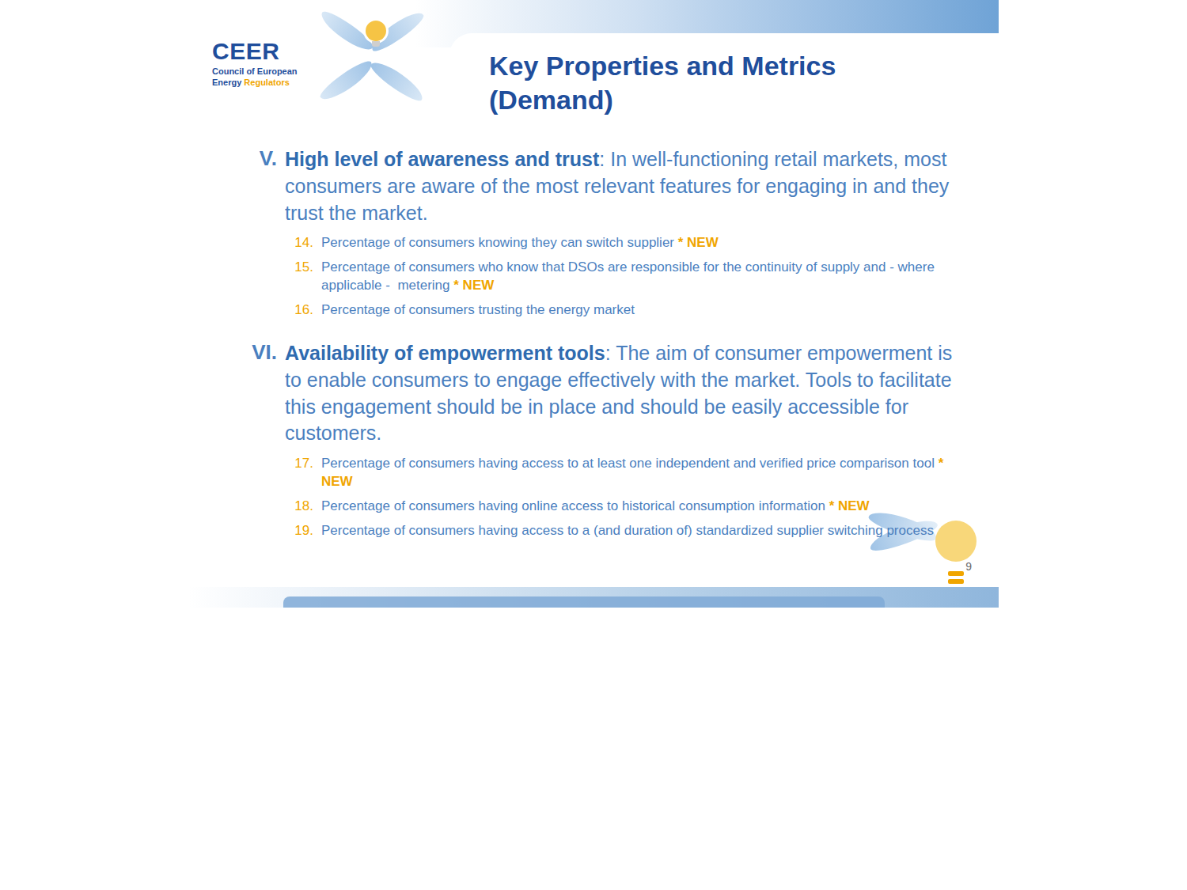CEER
Council of European
Energy Regulators
Key Properties and Metrics
(Demand)
V.
High level of awareness and trust: In well-functioning retail markets, most consumers are aware of the most relevant features for engaging in and they trust the market.
14. Percentage of consumers knowing they can switch supplier * NEW
15. Percentage of consumers who know that DSOs are responsible for the continuity of supply and - where applicable - metering * NEW
16. Percentage of consumers trusting the energy market
VI.
Availability of empowerment tools: The aim of consumer empowerment is to enable consumers to engage effectively with the market. Tools to facilitate this engagement should be in place and should be easily accessible for customers.
17. Percentage of consumers having access to at least one independent and verified price comparison tool * NEW
18. Percentage of consumers having online access to historical consumption information * NEW
19. Percentage of consumers having access to a (and duration of) standardized supplier switching process
9